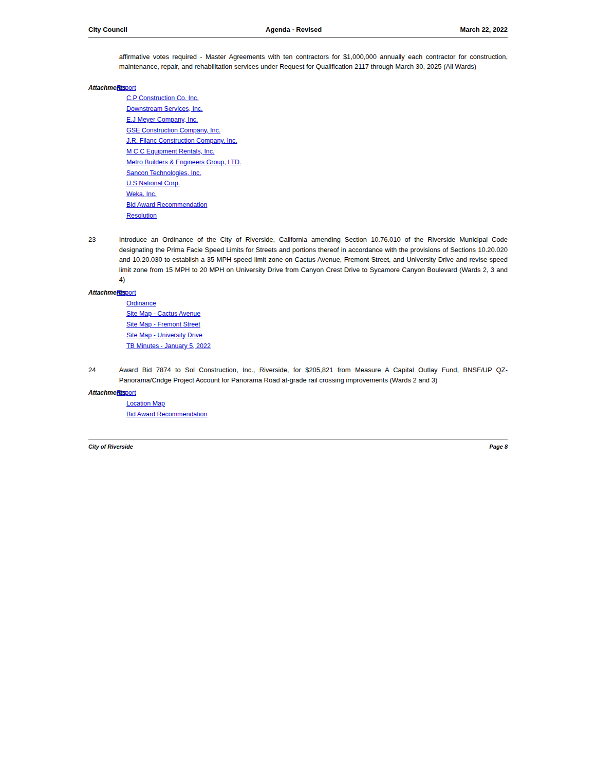City Council
Agenda - Revised
March 22, 2022
affirmative votes required - Master Agreements with ten contractors for $1,000,000 annually each contractor for construction, maintenance, repair, and rehabilitation services under Request for Qualification 2117 through March 30, 2025 (All Wards)
Attachments:
Report C.P Construction Co. Inc. Downstream Services, Inc. E.J Meyer Company, Inc. GSE Construction Company, Inc. J.R. Filanc Construction Company, Inc. M C C Equipment Rentals, Inc. Metro Builders & Engineers Group, LTD. Sancon Technologies, Inc. U.S National Corp. Weka, Inc. Bid Award Recommendation Resolution
23
Introduce an Ordinance of the City of Riverside, California amending Section 10.76.010 of the Riverside Municipal Code designating the Prima Facie Speed Limits for Streets and portions thereof in accordance with the provisions of Sections 10.20.020 and 10.20.030 to establish a 35 MPH speed limit zone on Cactus Avenue, Fremont Street, and University Drive and revise speed limit zone from 15 MPH to 20 MPH on University Drive from Canyon Crest Drive to Sycamore Canyon Boulevard (Wards 2, 3 and 4)
Attachments:
Report Ordinance Site Map - Cactus Avenue Site Map - Fremont Street Site Map - University Drive TB Minutes - January 5, 2022
24
Award Bid 7874 to Sol Construction, Inc., Riverside, for $205,821 from Measure A Capital Outlay Fund, BNSF/UP QZ-Panorama/Cridge Project Account for Panorama Road at-grade rail crossing improvements (Wards 2 and 3)
Attachments:
Report Location Map Bid Award Recommendation
City of Riverside
Page 8